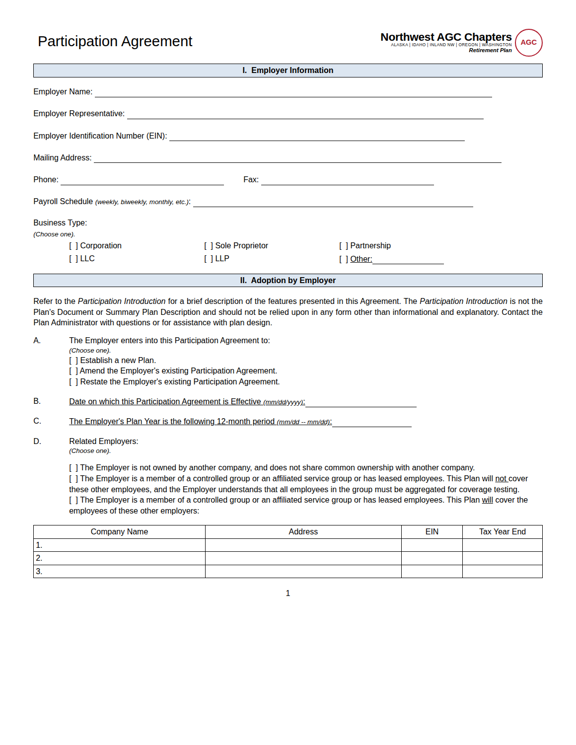Participation Agreement
Northwest AGC Chapters
ALASKA | IDAHO | INLAND NW | OREGON | WASHINGTON
Retirement Plan
AGC
I. Employer Information
Employer Name:
Employer Representative:
Employer Identification Number (EIN):
Mailing Address:
Phone: Fax:
Payroll Schedule (weekly, biweekly, monthly, etc.):
Business Type:
(Choose one).
| [ ] Corporation | [ ] Sole Proprietor | [ ] Partnership |
| [ ] LLC | [ ] LLP | [ ] Other: |
II. Adoption by Employer
Refer to the Participation Introduction for a brief description of the features presented in this Agreement. The Participation Introduction is not the Plan's Document or Summary Plan Description and should not be relied upon in any form other than informational and explanatory. Contact the Plan Administrator with questions or for assistance with plan design.
A.
The Employer enters into this Participation Agreement to:
(Choose one).
[ ] Establish a new Plan.
[ ] Amend the Employer's existing Participation Agreement.
[ ] Restate the Employer's existing Participation Agreement.
B.
Date on which this Participation Agreement is Effective (mm/dd/yyyy):
C.
The Employer's Plan Year is the following 12-month period (mm/dd -- mm/dd):
D.
Related Employers:
(Choose one).
[ ] The Employer is not owned by another company, and does not share common ownership with another company.
[ ] The Employer is a member of a controlled group or an affiliated service group or has leased employees. This Plan will not cover these other employees, and the Employer understands that all employees in the group must be aggregated for coverage testing.
[ ] The Employer is a member of a controlled group or an affiliated service group or has leased employees. This Plan will cover the employees of these other employers:
| Company Name | Address | EIN | Tax Year End |
| --- | --- | --- | --- |
| 1. | | | |
| 2. | | | |
| 3. | | | |
1